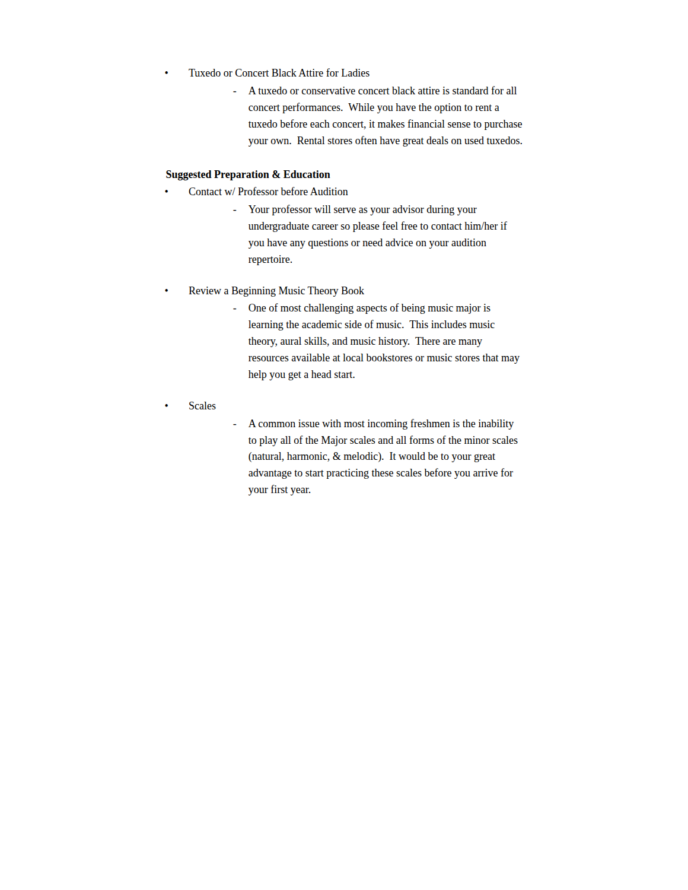Tuxedo or Concert Black Attire for Ladies
A tuxedo or conservative concert black attire is standard for all concert performances. While you have the option to rent a tuxedo before each concert, it makes financial sense to purchase your own. Rental stores often have great deals on used tuxedos.
Suggested Preparation & Education
Contact w/ Professor before Audition
Your professor will serve as your advisor during your undergraduate career so please feel free to contact him/her if you have any questions or need advice on your audition repertoire.
Review a Beginning Music Theory Book
One of most challenging aspects of being music major is learning the academic side of music. This includes music theory, aural skills, and music history. There are many resources available at local bookstores or music stores that may help you get a head start.
Scales
A common issue with most incoming freshmen is the inability to play all of the Major scales and all forms of the minor scales (natural, harmonic, & melodic). It would be to your great advantage to start practicing these scales before you arrive for your first year.